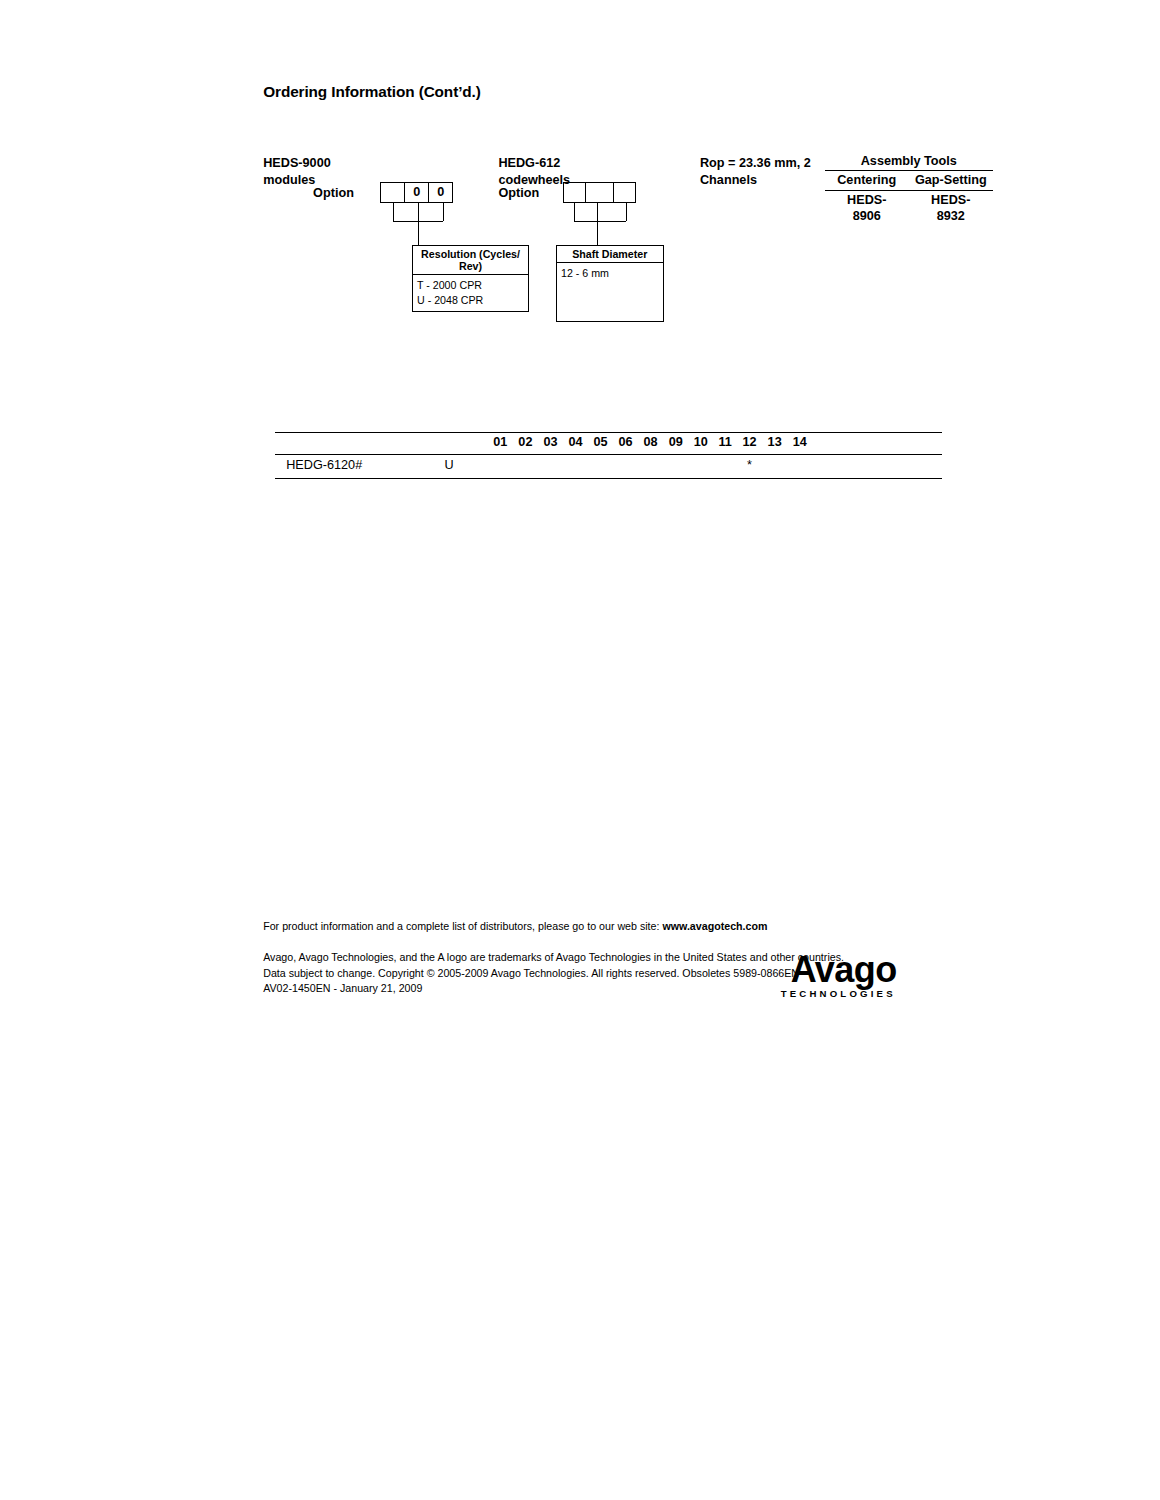Ordering Information (Cont’d.)
HEDS-9000
modules
HEDG-612
codewheels
Rop = 23.36 mm, 2
Channels
Option
Option
00
Resolution (Cycles/
Rev)
T - 2000 CPR
U - 2048 CPR
Shaft Diameter
12 - 6 mm
Assembly Tools
| Centering | Gap-Setting |
| --- | --- |
| HEDS- 8906 | HEDS- 8932 |
| | | 01 | 02 | 03 | 04 | 05 | 06 | 08 | 09 | 10 | 11 | 12 | 13 | 14 | |
| --- | --- | --- | --- | --- | --- | --- | --- | --- | --- | --- | --- | --- | --- | --- | --- |
| HEDG-6120# | U | | | | | | | | | | | * | | | |
For product information and a complete list of distributors, please go to our web site: www.avagotech.com
Avago, Avago Technologies, and the A logo are trademarks of Avago Technologies in the United States and other countries.
Data subject to change. Copyright © 2005-2009 Avago Technologies. All rights reserved. Obsoletes 5989-0866EN
AV02-1450EN - January 21, 2009
Avago
TECHNOLOGIES